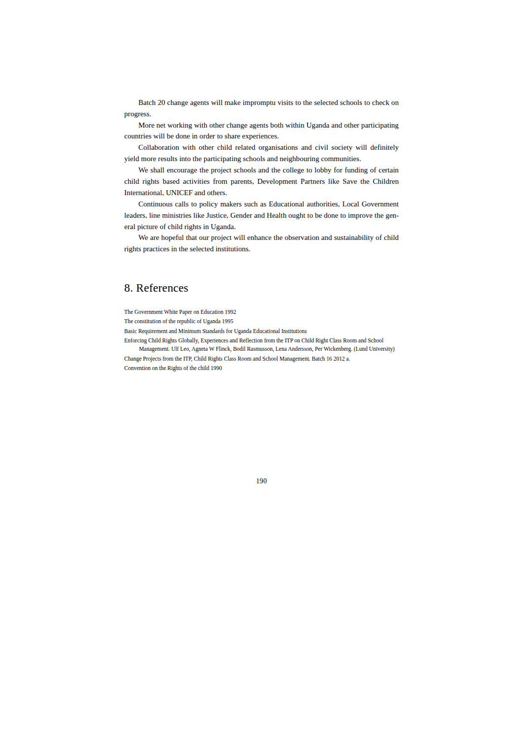Batch 20 change agents will make impromptu visits to the selected schools to check on progress.
More net working with other change agents both within Uganda and other participating countries will be done in order to share experiences.
Collaboration with other child related organisations and civil society will definitely yield more results into the participating schools and neighbouring communities.
We shall encourage the project schools and the college to lobby for funding of certain child rights based activities from parents, Development Partners like Save the Children International, UNICEF and others.
Continuous calls to policy makers such as Educational authorities, Local Government leaders, line ministries like Justice, Gender and Health ought to be done to improve the general picture of child rights in Uganda.
We are hopeful that our project will enhance the observation and sustainability of child rights practices in the selected institutions.
8. References
The Government White Paper on Education 1992
The constitution of the republic of Uganda 1995
Basic Requirement and Minimum Standards for Uganda Educational Institutions
Enforcing Child Rights Globally, Experiences and Reflection from the ITP on Child Right Class Room and School Management. Ulf Leo, Agneta W Flinck, Bodil Rasmusson, Lena Andersson, Per Wickenberg. (Lund University)
Change Projects from the ITP, Child Rights Class Room and School Management. Batch 16 2012 a.
Convention on the Rights of the child 1990
190